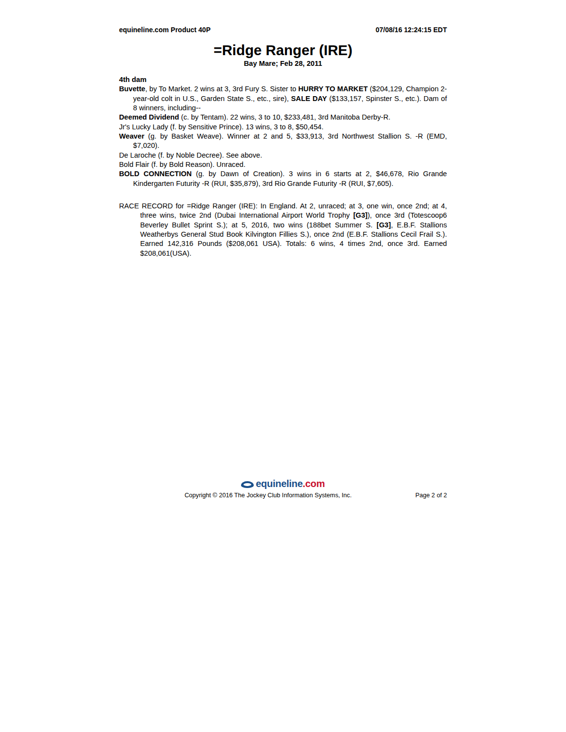equineline.com Product 40P 07/08/16 12:24:15 EDT
=Ridge Ranger (IRE)
Bay Mare; Feb 28, 2011
4th dam
Buvette, by To Market. 2 wins at 3, 3rd Fury S. Sister to HURRY TO MARKET ($204,129, Champion 2-year-old colt in U.S., Garden State S., etc., sire), SALE DAY ($133,157, Spinster S., etc.). Dam of 8 winners, including--
Deemed Dividend (c. by Tentam). 22 wins, 3 to 10, $233,481, 3rd Manitoba Derby-R.
Jr's Lucky Lady (f. by Sensitive Prince). 13 wins, 3 to 8, $50,454.
Weaver (g. by Basket Weave). Winner at 2 and 5, $33,913, 3rd Northwest Stallion S. -R (EMD, $7,020).
De Laroche (f. by Noble Decree). See above.
Bold Flair (f. by Bold Reason). Unraced.
BOLD CONNECTION (g. by Dawn of Creation). 3 wins in 6 starts at 2, $46,678, Rio Grande Kindergarten Futurity -R (RUI, $35,879), 3rd Rio Grande Futurity -R (RUI, $7,605).
RACE RECORD for =Ridge Ranger (IRE): In England. At 2, unraced; at 3, one win, once 2nd; at 4, three wins, twice 2nd (Dubai International Airport World Trophy [G3]), once 3rd (Totescoop6 Beverley Bullet Sprint S.); at 5, 2016, two wins (188bet Summer S. [G3], E.B.F. Stallions Weatherbys General Stud Book Kilvington Fillies S.), once 2nd (E.B.F. Stallions Cecil Frail S.). Earned 142,316 Pounds ($208,061 USA). Totals: 6 wins, 4 times 2nd, once 3rd. Earned $208,061(USA).
equine line.com
Copyright © 2016 The Jockey Club Information Systems, Inc. Page 2 of 2